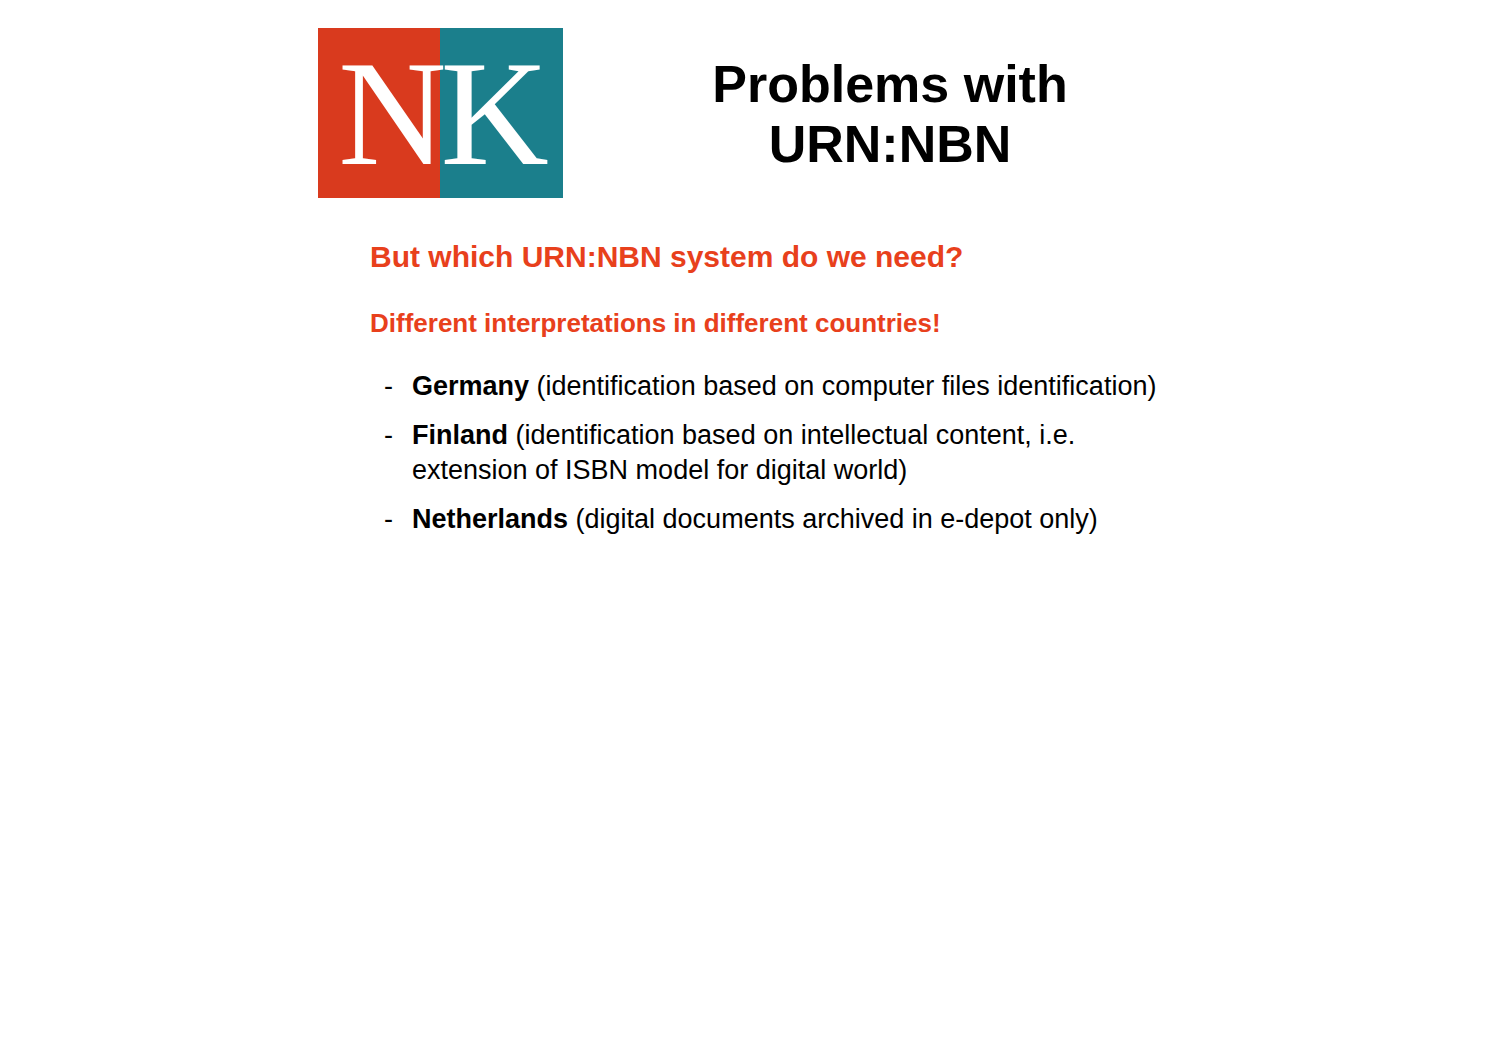NK
Problems with
URN:NBN
But which URN:NBN system do we need?
Different interpretations in different countries!
Germany (identification based on computer files identification)
Finland (identification based on intellectual content, i.e. extension of ISBN model for digital world)
Netherlands (digital documents archived in e-depot only)